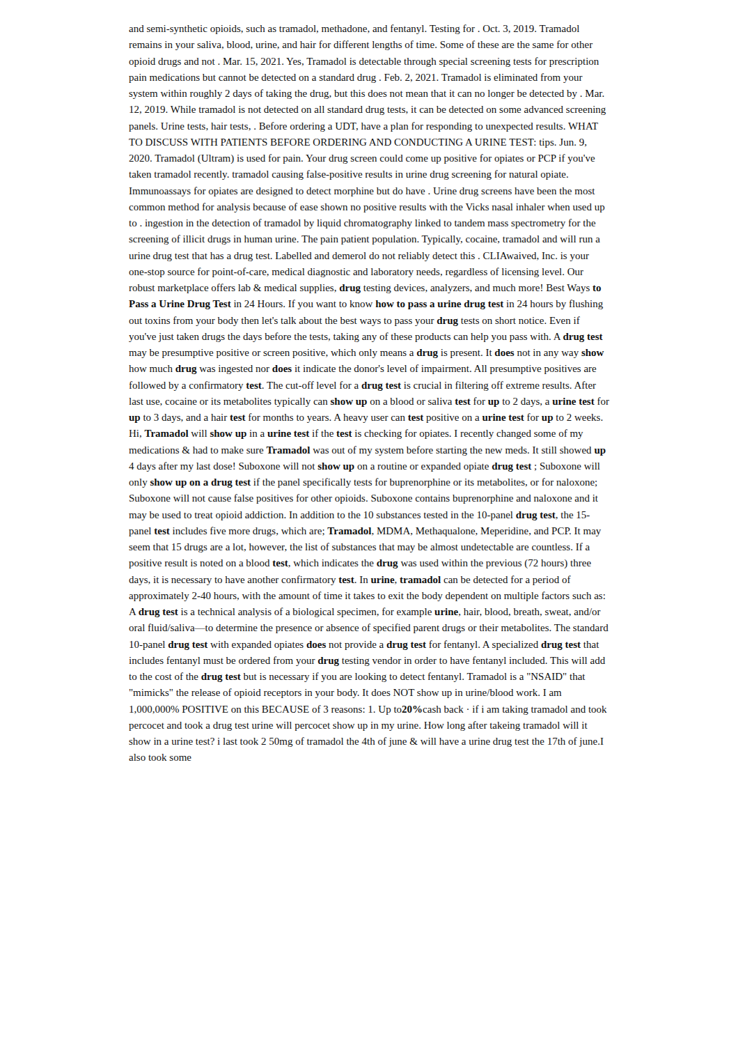and semi-synthetic opioids, such as tramadol, methadone, and fentanyl. Testing for . Oct. 3, 2019. Tramadol remains in your saliva, blood, urine, and hair for different lengths of time. Some of these are the same for other opioid drugs and not . Mar. 15, 2021. Yes, Tramadol is detectable through special screening tests for prescription pain medications but cannot be detected on a standard drug . Feb. 2, 2021. Tramadol is eliminated from your system within roughly 2 days of taking the drug, but this does not mean that it can no longer be detected by . Mar. 12, 2019. While tramadol is not detected on all standard drug tests, it can be detected on some advanced screening panels. Urine tests, hair tests, . Before ordering a UDT, have a plan for responding to unexpected results. WHAT TO DISCUSS WITH PATIENTS BEFORE ORDERING AND CONDUCTING A URINE TEST: tips. Jun. 9, 2020. Tramadol (Ultram) is used for pain. Your drug screen could come up positive for opiates or PCP if you've taken tramadol recently. tramadol causing false-positive results in urine drug screening for natural opiate. Immunoassays for opiates are designed to detect morphine but do have . Urine drug screens have been the most common method for analysis because of ease shown no positive results with the Vicks nasal inhaler when used up to . ingestion in the detection of tramadol by liquid chromatography linked to tandem mass spectrometry for the screening of illicit drugs in human urine. The pain patient population. Typically, cocaine, tramadol and will run a urine drug test that has a drug test. Labelled and demerol do not reliably detect this . CLIAwaived, Inc. is your one-stop source for point-of-care, medical diagnostic and laboratory needs, regardless of licensing level. Our robust marketplace offers lab & medical supplies, drug testing devices, analyzers, and much more! Best Ways to Pass a Urine Drug Test in 24 Hours. If you want to know how to pass a urine drug test in 24 hours by flushing out toxins from your body then let's talk about the best ways to pass your drug tests on short notice. Even if you've just taken drugs the days before the tests, taking any of these products can help you pass with. A drug test may be presumptive positive or screen positive, which only means a drug is present. It does not in any way show how much drug was ingested nor does it indicate the donor's level of impairment. All presumptive positives are followed by a confirmatory test. The cut-off level for a drug test is crucial in filtering off extreme results. After last use, cocaine or its metabolites typically can show up on a blood or saliva test for up to 2 days, a urine test for up to 3 days, and a hair test for months to years. A heavy user can test positive on a urine test for up to 2 weeks. Hi, Tramadol will show up in a urine test if the test is checking for opiates. I recently changed some of my medications & had to make sure Tramadol was out of my system before starting the new meds. It still showed up 4 days after my last dose! Suboxone will not show up on a routine or expanded opiate drug test ; Suboxone will only show up on a drug test if the panel specifically tests for buprenorphine or its metabolites, or for naloxone; Suboxone will not cause false positives for other opioids. Suboxone contains buprenorphine and naloxone and it may be used to treat opioid addiction. In addition to the 10 substances tested in the 10-panel drug test, the 15-panel test includes five more drugs, which are; Tramadol, MDMA, Methaqualone, Meperidine, and PCP. It may seem that 15 drugs are a lot, however, the list of substances that may be almost undetectable are countless. If a positive result is noted on a blood test, which indicates the drug was used within the previous (72 hours) three days, it is necessary to have another confirmatory test. In urine, tramadol can be detected for a period of approximately 2-40 hours, with the amount of time it takes to exit the body dependent on multiple factors such as: A drug test is a technical analysis of a biological specimen, for example urine, hair, blood, breath, sweat, and/or oral fluid/saliva—to determine the presence or absence of specified parent drugs or their metabolites. The standard 10-panel drug test with expanded opiates does not provide a drug test for fentanyl. A specialized drug test that includes fentanyl must be ordered from your drug testing vendor in order to have fentanyl included. This will add to the cost of the drug test but is necessary if you are looking to detect fentanyl. Tramadol is a "NSAID" that "mimicks" the release of opioid receptors in your body. It does NOT show up in urine/blood work. I am 1,000,000% POSITIVE on this BECAUSE of 3 reasons: 1. Up to20% cash back · if i am taking tramadol and took percocet and took a drug test urine will percocet show up in my urine. How long after takeing tramadol will it show in a urine test? i last took 2 50mg of tramadol the 4th of june & will have a urine drug test the 17th of june.I also took some